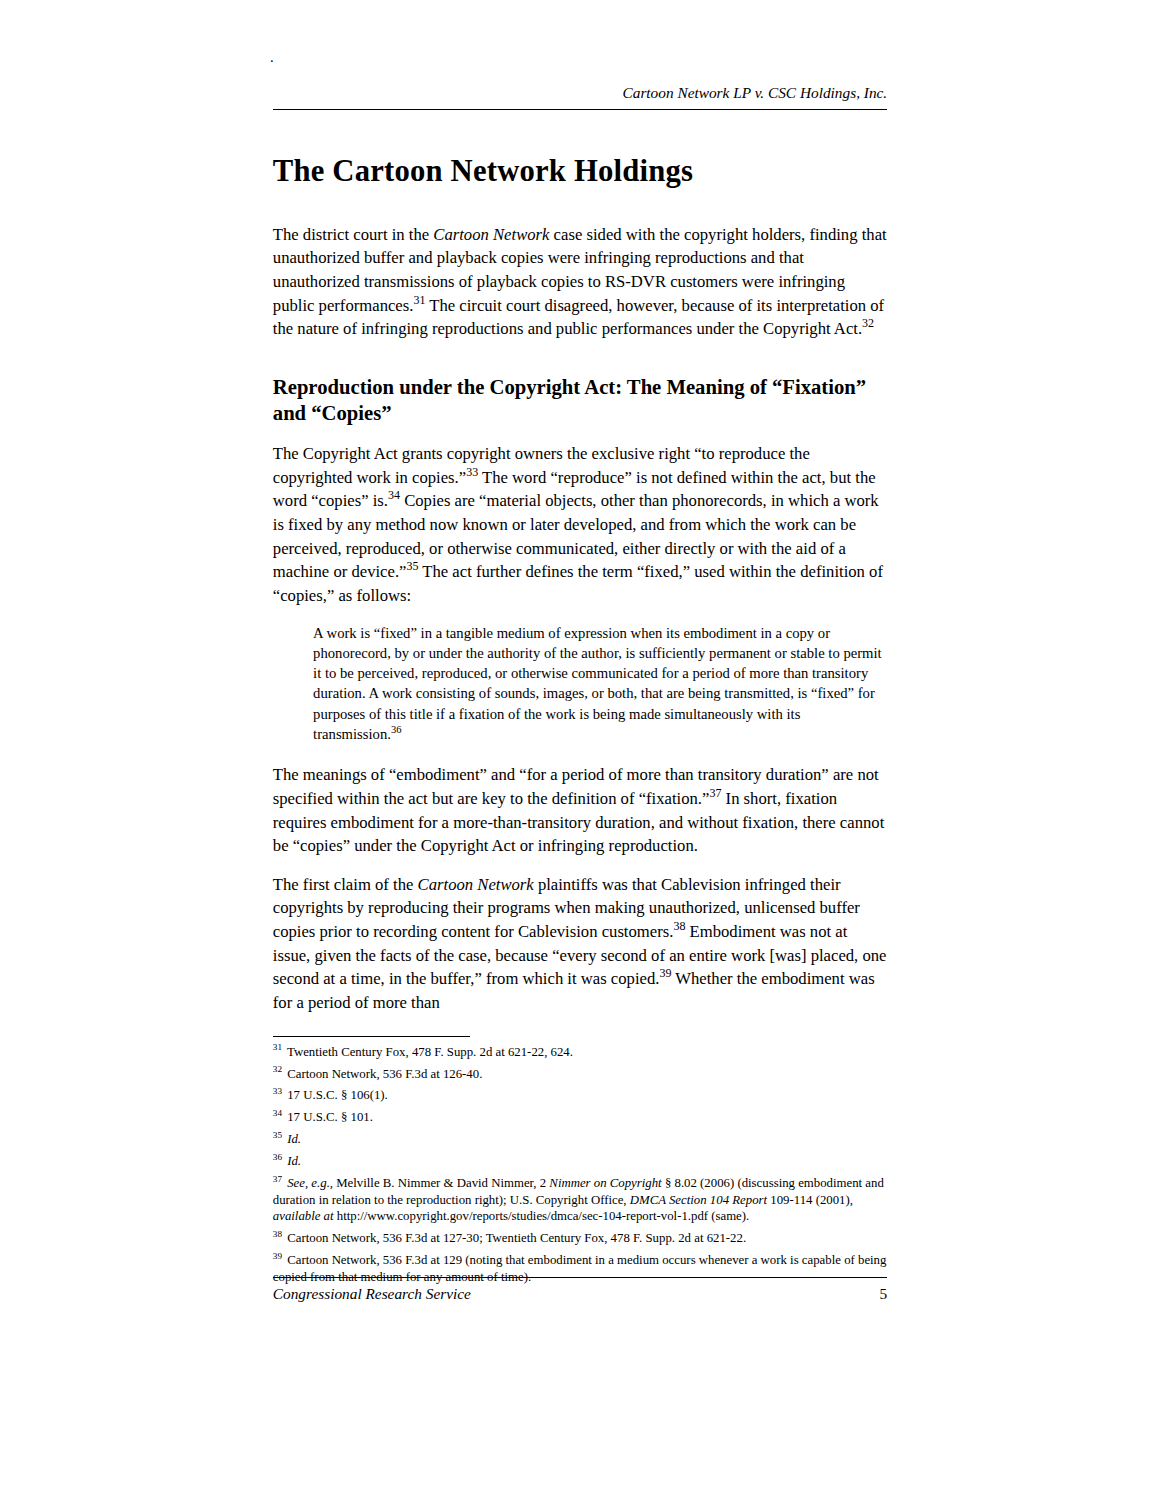.
Cartoon Network LP v. CSC Holdings, Inc.
The Cartoon Network Holdings
The district court in the Cartoon Network case sided with the copyright holders, finding that unauthorized buffer and playback copies were infringing reproductions and that unauthorized transmissions of playback copies to RS-DVR customers were infringing public performances.31 The circuit court disagreed, however, because of its interpretation of the nature of infringing reproductions and public performances under the Copyright Act.32
Reproduction under the Copyright Act: The Meaning of “Fixation” and “Copies”
The Copyright Act grants copyright owners the exclusive right “to reproduce the copyrighted work in copies.”33 The word “reproduce” is not defined within the act, but the word “copies” is.34 Copies are “material objects, other than phonorecords, in which a work is fixed by any method now known or later developed, and from which the work can be perceived, reproduced, or otherwise communicated, either directly or with the aid of a machine or device.”35 The act further defines the term “fixed,” used within the definition of “copies,” as follows:
A work is “fixed” in a tangible medium of expression when its embodiment in a copy or phonorecord, by or under the authority of the author, is sufficiently permanent or stable to permit it to be perceived, reproduced, or otherwise communicated for a period of more than transitory duration. A work consisting of sounds, images, or both, that are being transmitted, is “fixed” for purposes of this title if a fixation of the work is being made simultaneously with its transmission.36
The meanings of “embodiment” and “for a period of more than transitory duration” are not specified within the act but are key to the definition of “fixation.”37 In short, fixation requires embodiment for a more-than-transitory duration, and without fixation, there cannot be “copies” under the Copyright Act or infringing reproduction.
The first claim of the Cartoon Network plaintiffs was that Cablevision infringed their copyrights by reproducing their programs when making unauthorized, unlicensed buffer copies prior to recording content for Cablevision customers.38 Embodiment was not at issue, given the facts of the case, because “every second of an entire work [was] placed, one second at a time, in the buffer,” from which it was copied.39 Whether the embodiment was for a period of more than
31 Twentieth Century Fox, 478 F. Supp. 2d at 621-22, 624.
32 Cartoon Network, 536 F.3d at 126-40.
33 17 U.S.C. § 106(1).
34 17 U.S.C. § 101.
35 Id.
36 Id.
37 See, e.g., Melville B. Nimmer & David Nimmer, 2 Nimmer on Copyright § 8.02 (2006) (discussing embodiment and duration in relation to the reproduction right); U.S. Copyright Office, DMCA Section 104 Report 109-114 (2001), available at http://www.copyright.gov/reports/studies/dmca/sec-104-report-vol-1.pdf (same).
38 Cartoon Network, 536 F.3d at 127-30; Twentieth Century Fox, 478 F. Supp. 2d at 621-22.
39 Cartoon Network, 536 F.3d at 129 (noting that embodiment in a medium occurs whenever a work is capable of being copied from that medium for any amount of time).
Congressional Research Service 5